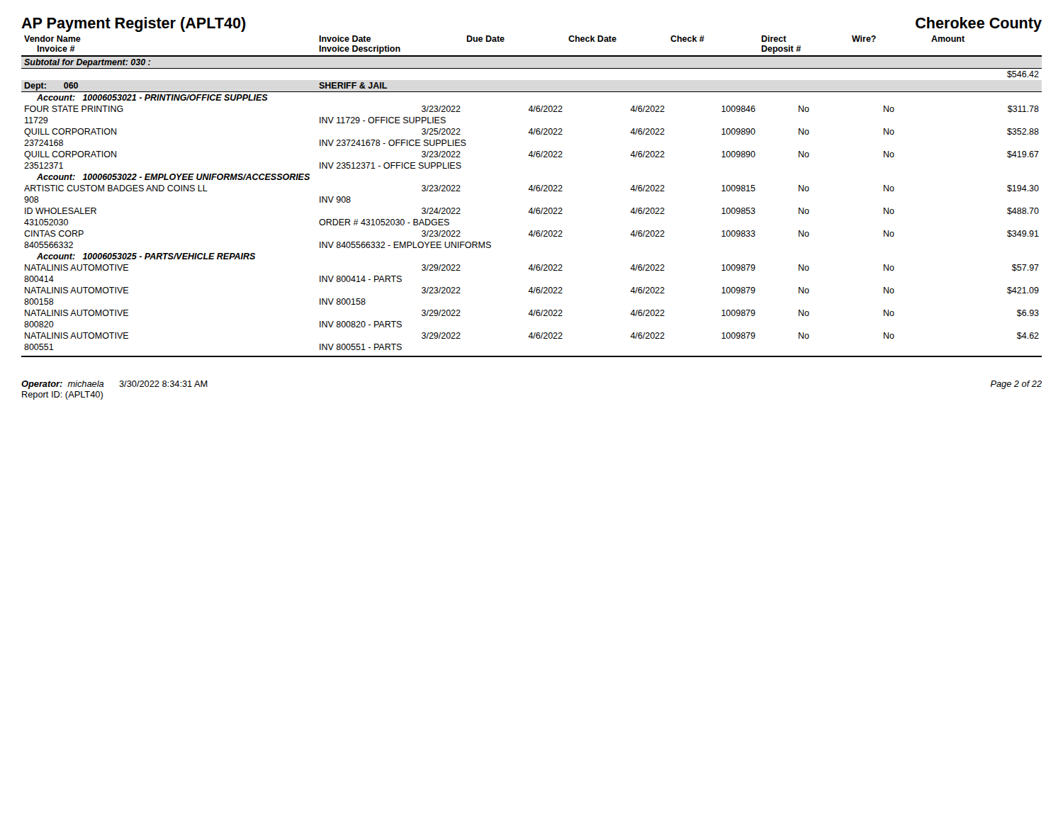AP Payment Register (APLT40)
Cherokee County
| Vendor Name Invoice # | Invoice Date Invoice Description | Due Date | Check Date | Check # | Direct Deposit # | Wire? | Amount |
| --- | --- | --- | --- | --- | --- | --- | --- |
| Subtotal for Department: 030 : |
| | $546.42 |
| Dept: 060 | SHERIFF & JAIL | |
| Account: 10006053021 - PRINTING/OFFICE SUPPLIES |
| FOUR STATE PRINTING | 3/23/2022 | 4/6/2022 | 4/6/2022 | 1009846 | No | No | $311.78 |
| 11729 | INV 11729 - OFFICE SUPPLIES |
| QUILL CORPORATION | 3/25/2022 | 4/6/2022 | 4/6/2022 | 1009890 | No | No | $352.88 |
| 23724168 | INV 237241678 - OFFICE SUPPLIES |
| QUILL CORPORATION | 3/23/2022 | 4/6/2022 | 4/6/2022 | 1009890 | No | No | $419.67 |
| 23512371 | INV 23512371 - OFFICE SUPPLIES |
| Account: 10006053022 - EMPLOYEE UNIFORMS/ACCESSORIES |
| ARTISTIC CUSTOM BADGES AND COINS LL | 3/23/2022 | 4/6/2022 | 4/6/2022 | 1009815 | No | No | $194.30 |
| 908 | INV 908 |
| ID WHOLESALER | 3/24/2022 | 4/6/2022 | 4/6/2022 | 1009853 | No | No | $488.70 |
| 431052030 | ORDER # 431052030 - BADGES |
| CINTAS CORP | 3/23/2022 | 4/6/2022 | 4/6/2022 | 1009833 | No | No | $349.91 |
| 8405566332 | INV 8405566332 - EMPLOYEE UNIFORMS |
| Account: 10006053025 - PARTS/VEHICLE REPAIRS |
| NATALINIS AUTOMOTIVE | 3/29/2022 | 4/6/2022 | 4/6/2022 | 1009879 | No | No | $57.97 |
| 800414 | INV 800414 - PARTS |
| NATALINIS AUTOMOTIVE | 3/23/2022 | 4/6/2022 | 4/6/2022 | 1009879 | No | No | $421.09 |
| 800158 | INV 800158 |
| NATALINIS AUTOMOTIVE | 3/29/2022 | 4/6/2022 | 4/6/2022 | 1009879 | No | No | $6.93 |
| 800820 | INV 800820 - PARTS |
| NATALINIS AUTOMOTIVE | 3/29/2022 | 4/6/2022 | 4/6/2022 | 1009879 | No | No | $4.62 |
| 800551 | INV 800551 - PARTS |
Operator: michaela 3/30/2022 8:34:31 AM
Report ID: (APLT40)
Page 2 of 22